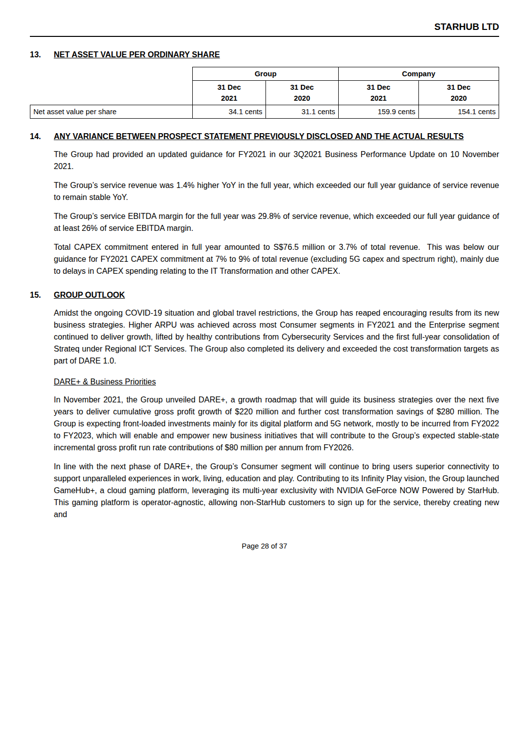STARHUB LTD
13. NET ASSET VALUE PER ORDINARY SHARE
| | Group | Company |
| --- | --- | --- |
| 31 Dec 2021 | 31 Dec 2020 | 31 Dec 2021 | 31 Dec 2020 |
| Net asset value per share | 34.1 cents | 31.1 cents | 159.9 cents | 154.1 cents |
14. ANY VARIANCE BETWEEN PROSPECT STATEMENT PREVIOUSLY DISCLOSED AND THE ACTUAL RESULTS
The Group had provided an updated guidance for FY2021 in our 3Q2021 Business Performance Update on 10 November 2021.
The Group’s service revenue was 1.4% higher YoY in the full year, which exceeded our full year guidance of service revenue to remain stable YoY.
The Group’s service EBITDA margin for the full year was 29.8% of service revenue, which exceeded our full year guidance of at least 26% of service EBITDA margin.
Total CAPEX commitment entered in full year amounted to S$76.5 million or 3.7% of total revenue. This was below our guidance for FY2021 CAPEX commitment at 7% to 9% of total revenue (excluding 5G capex and spectrum right), mainly due to delays in CAPEX spending relating to the IT Transformation and other CAPEX.
15. GROUP OUTLOOK
Amidst the ongoing COVID-19 situation and global travel restrictions, the Group has reaped encouraging results from its new business strategies. Higher ARPU was achieved across most Consumer segments in FY2021 and the Enterprise segment continued to deliver growth, lifted by healthy contributions from Cybersecurity Services and the first full-year consolidation of Strateq under Regional ICT Services. The Group also completed its delivery and exceeded the cost transformation targets as part of DARE 1.0.
DARE+ & Business Priorities
In November 2021, the Group unveiled DARE+, a growth roadmap that will guide its business strategies over the next five years to deliver cumulative gross profit growth of $220 million and further cost transformation savings of $280 million. The Group is expecting front-loaded investments mainly for its digital platform and 5G network, mostly to be incurred from FY2022 to FY2023, which will enable and empower new business initiatives that will contribute to the Group’s expected stable-state incremental gross profit run rate contributions of $80 million per annum from FY2026.
In line with the next phase of DARE+, the Group’s Consumer segment will continue to bring users superior connectivity to support unparalleled experiences in work, living, education and play. Contributing to its Infinity Play vision, the Group launched GameHub+, a cloud gaming platform, leveraging its multi-year exclusivity with NVIDIA GeForce NOW Powered by StarHub. This gaming platform is operator-agnostic, allowing non-StarHub customers to sign up for the service, thereby creating new and
Page 28 of 37